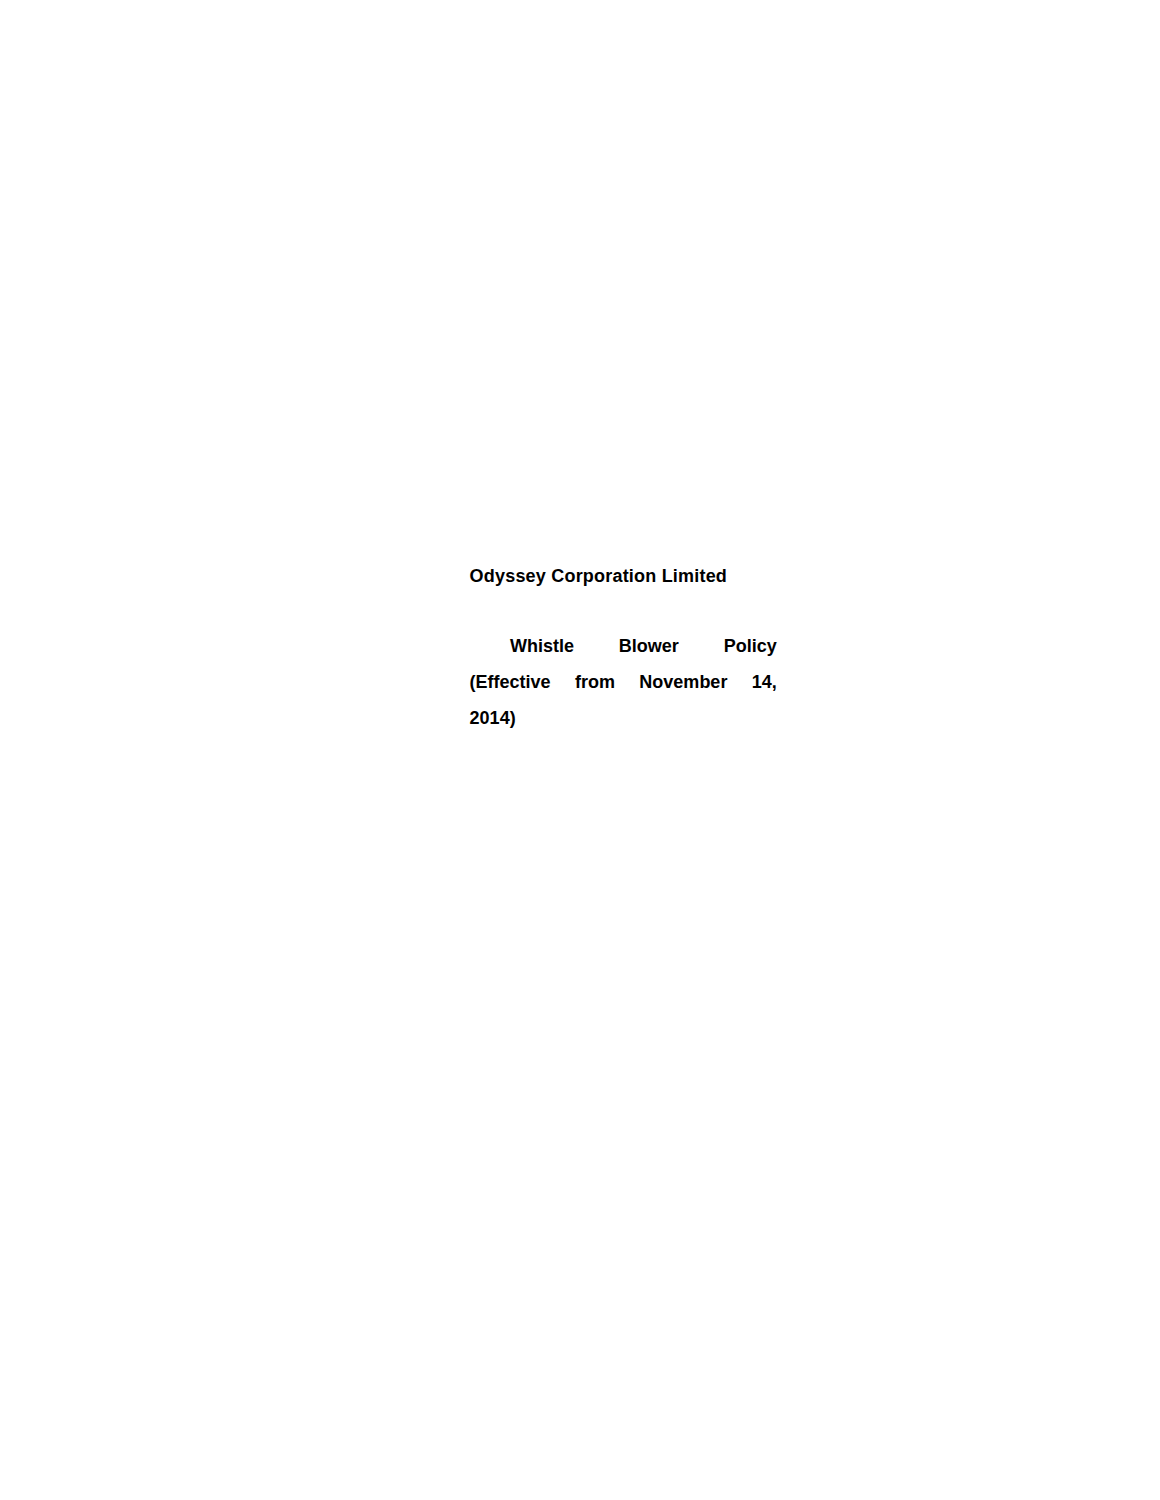Odyssey Corporation Limited
Whistle Blower Policy (Effective from November 14, 2014)